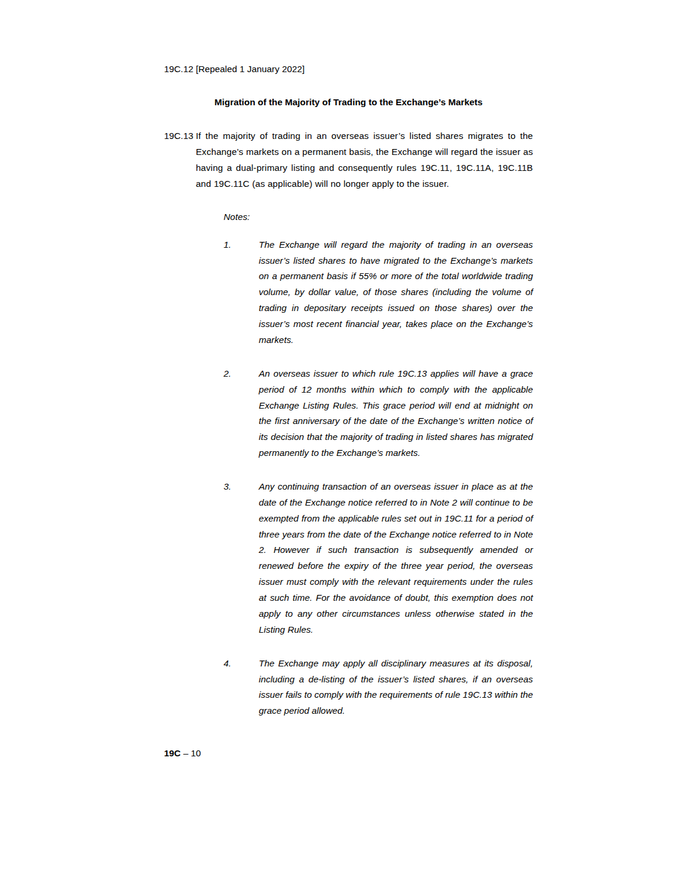19C.12 [Repealed 1 January 2022]
Migration of the Majority of Trading to the Exchange’s Markets
19C.13
If the majority of trading in an overseas issuer’s listed shares migrates to the Exchange’s markets on a permanent basis, the Exchange will regard the issuer as having a dual-primary listing and consequently rules 19C.11, 19C.11A, 19C.11B and 19C.11C (as applicable) will no longer apply to the issuer.
Notes:
1.
The Exchange will regard the majority of trading in an overseas issuer’s listed shares to have migrated to the Exchange’s markets on a permanent basis if 55% or more of the total worldwide trading volume, by dollar value, of those shares (including the volume of trading in depositary receipts issued on those shares) over the issuer’s most recent financial year, takes place on the Exchange’s markets.
2.
An overseas issuer to which rule 19C.13 applies will have a grace period of 12 months within which to comply with the applicable Exchange Listing Rules. This grace period will end at midnight on the first anniversary of the date of the Exchange’s written notice of its decision that the majority of trading in listed shares has migrated permanently to the Exchange’s markets.
3.
Any continuing transaction of an overseas issuer in place as at the date of the Exchange notice referred to in Note 2 will continue to be exempted from the applicable rules set out in 19C.11 for a period of three years from the date of the Exchange notice referred to in Note 2. However if such transaction is subsequently amended or renewed before the expiry of the three year period, the overseas issuer must comply with the relevant requirements under the rules at such time. For the avoidance of doubt, this exemption does not apply to any other circumstances unless otherwise stated in the Listing Rules.
4.
The Exchange may apply all disciplinary measures at its disposal, including a de-listing of the issuer’s listed shares, if an overseas issuer fails to comply with the requirements of rule 19C.13 within the grace period allowed.
19C – 10